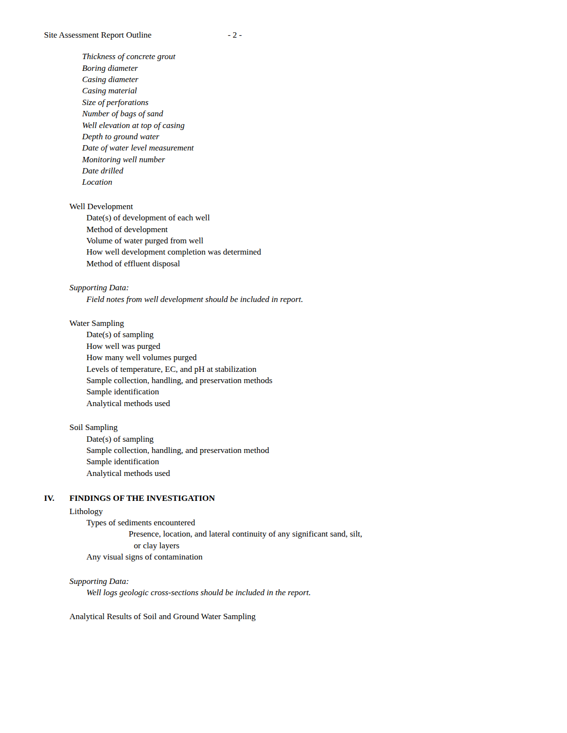Site Assessment Report Outline - 2 -
Thickness of concrete grout
Boring diameter
Casing diameter
Casing material
Size of perforations
Number of bags of sand
Well elevation at top of casing
Depth to ground water
Date of water level measurement
Monitoring well number
Date drilled
Location
Well Development
Date(s) of development of each well
Method of development
Volume of water purged from well
How well development completion was determined
Method of effluent disposal
Supporting Data:
Field notes from well development should be included in report.
Water Sampling
Date(s) of sampling
How well was purged
How many well volumes purged
Levels of temperature, EC, and pH at stabilization
Sample collection, handling, and preservation methods
Sample identification
Analytical methods used
Soil Sampling
Date(s) of sampling
Sample collection, handling, and preservation method
Sample identification
Analytical methods used
IV. FINDINGS OF THE INVESTIGATION
Lithology
Types of sediments encountered
Presence, location, and lateral continuity of any significant sand, silt,or clay layers
Any visual signs of contamination
Supporting Data:
Well logs geologic cross-sections should be included in the report.
Analytical Results of Soil and Ground Water Sampling